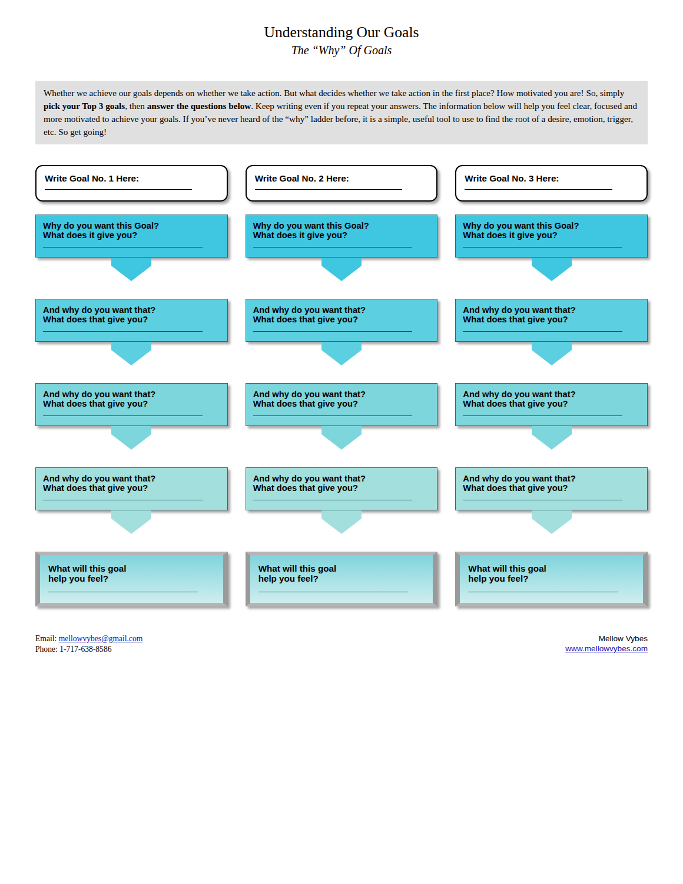Understanding Our Goals
The “Why” Of Goals
Whether we achieve our goals depends on whether we take action. But what decides whether we take action in the first place? How motivated you are! So, simply pick your Top 3 goals, then answer the questions below. Keep writing even if you repeat your answers. The information below will help you feel clear, focused and more motivated to achieve your goals. If you’ve never heard of the “why” ladder before, it is a simple, useful tool to use to find the root of a desire, emotion, trigger, etc. So get going!
Write Goal No. 1 Here:
Why do you want this Goal?
What does it give you?
And why do you want that?
What does that give you?
And why do you want that?
What does that give you?
And why do you want that?
What does that give you?
What will this goal
help you feel?
Write Goal No. 2 Here:
Why do you want this Goal?
What does it give you?
And why do you want that?
What does that give you?
And why do you want that?
What does that give you?
And why do you want that?
What does that give you?
What will this goal
help you feel?
Write Goal No. 3 Here:
Why do you want this Goal?
What does it give you?
And why do you want that?
What does that give you?
And why do you want that?
What does that give you?
And why do you want that?
What does that give you?
What will this goal
help you feel?
Email: mellowvybes@gmail.com
Phone: 1-717-638-8586
Mellow Vybes
www.mellowvybes.com